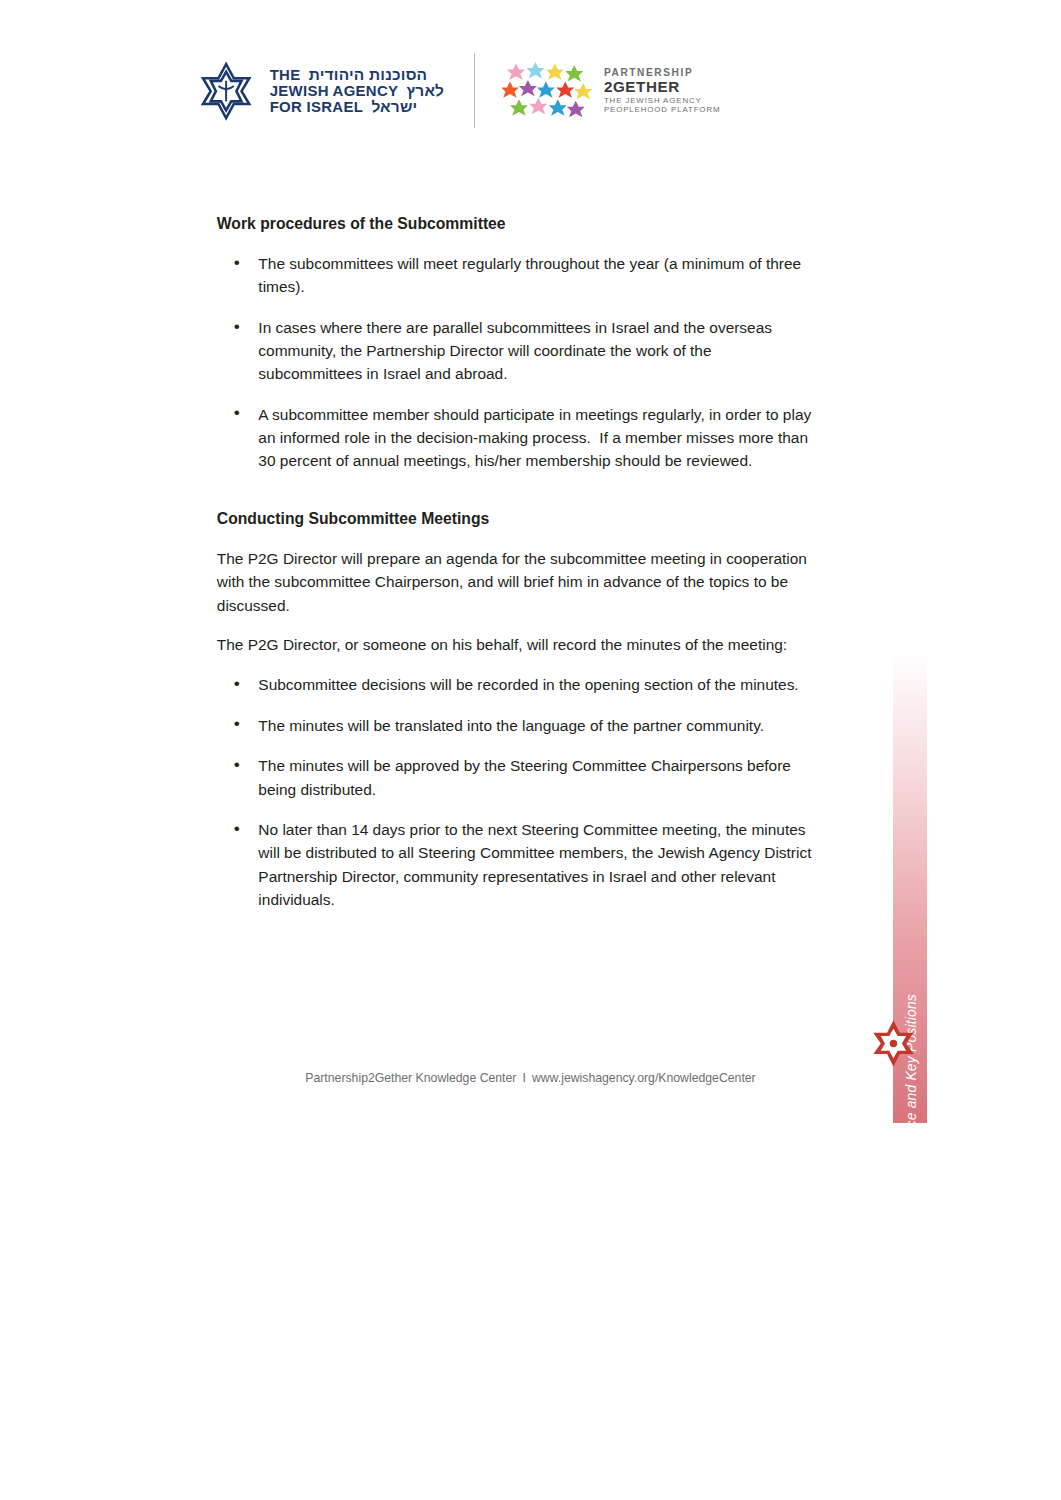THE הסוכנות היהודית
JEWISH AGENCY לארץ
FOR ISRAEL ישראל
Partnership
2Gether
The Jewish Agency
Peoplehood Platform
Work procedures of the Subcommittee
The subcommittees will meet regularly throughout the year (a minimum of three times).
In cases where there are parallel subcommittees in Israel and the overseas community, the Partnership Director will coordinate the work of the subcommittees in Israel and abroad.
A subcommittee member should participate in meetings regularly, in order to play an informed role in the decision-making process. If a member misses more than 30 percent of annual meetings, his/her membership should be reviewed.
Conducting Subcommittee Meetings
The P2G Director will prepare an agenda for the subcommittee meeting in cooperation with the subcommittee Chairperson, and will brief him in advance of the topics to be discussed.
The P2G Director, or someone on his behalf, will record the minutes of the meeting:
Subcommittee decisions will be recorded in the opening section of the minutes.
The minutes will be translated into the language of the partner community.
The minutes will be approved by the Steering Committee Chairpersons before being distributed.
No later than 14 days prior to the next Steering Committee meeting, the minutes will be distributed to all Steering Committee members, the Jewish Agency District Partnership Director, community representatives in Israel and other relevant individuals.
P2G Governance and Key Positions
Partnership2Gether Knowledge CenterIwww.jewishagency.org/KnowledgeCenter